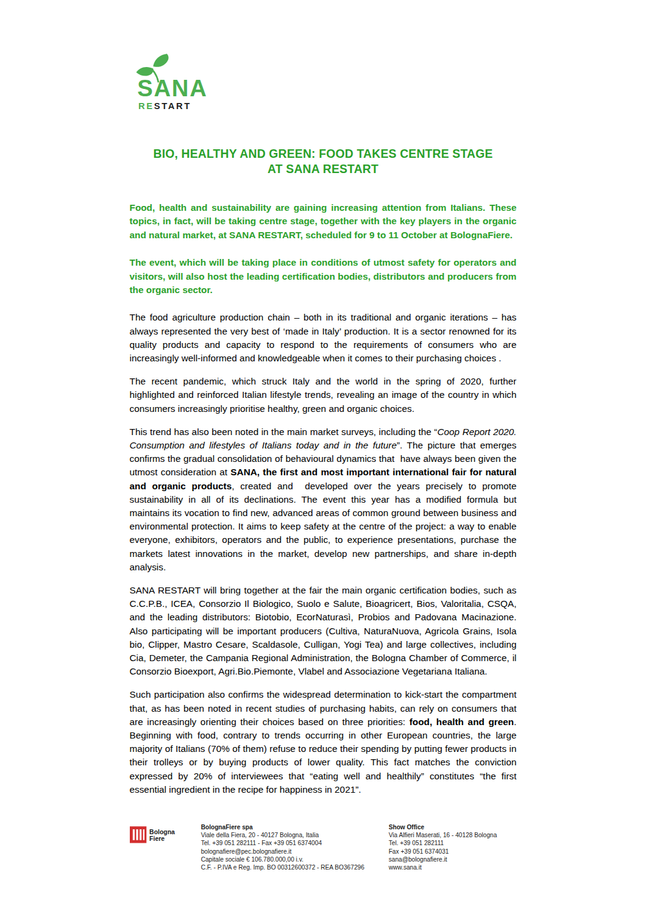SANA RESTART
BIO, HEALTHY AND GREEN: FOOD TAKES CENTRE STAGE
AT SANA RESTART
Food, health and sustainability are gaining increasing attention from Italians. These topics, in fact, will be taking centre stage, together with the key players in the organic and natural market, at SANA RESTART, scheduled for 9 to 11 October at BolognaFiere.
The event, which will be taking place in conditions of utmost safety for operators and visitors, will also host the leading certification bodies, distributors and producers from the organic sector.
The food agriculture production chain – both in its traditional and organic iterations – has always represented the very best of ‘made in Italy’ production. It is a sector renowned for its quality products and capacity to respond to the requirements of consumers who are increasingly well-informed and knowledgeable when it comes to their purchasing choices .
The recent pandemic, which struck Italy and the world in the spring of 2020, further highlighted and reinforced Italian lifestyle trends, revealing an image of the country in which consumers increasingly prioritise healthy, green and organic choices.
This trend has also been noted in the main market surveys, including the “Coop Report 2020. Consumption and lifestyles of Italians today and in the future”. The picture that emerges confirms the gradual consolidation of behavioural dynamics that have always been given the utmost consideration at SANA, the first and most important international fair for natural and organic products, created and developed over the years precisely to promote sustainability in all of its declinations. The event this year has a modified formula but maintains its vocation to find new, advanced areas of common ground between business and environmental protection. It aims to keep safety at the centre of the project: a way to enable everyone, exhibitors, operators and the public, to experience presentations, purchase the markets latest innovations in the market, develop new partnerships, and share in-depth analysis.
SANA RESTART will bring together at the fair the main organic certification bodies, such as C.C.P.B., ICEA, Consorzio Il Biologico, Suolo e Salute, Bioagricert, Bios, Valoritalia, CSQA, and the leading distributors: Biotobio, EcorNaturasì, Probios and Padovana Macinazione. Also participating will be important producers (Cultiva, NaturaNuova, Agricola Grains, Isola bio, Clipper, Mastro Cesare, Scaldasole, Culligan, Yogi Tea) and large collectives, including Cia, Demeter, the Campania Regional Administration, the Bologna Chamber of Commerce, il Consorzio Bioexport, Agri.Bio.Piemonte, Vlabel and Associazione Vegetariana Italiana.
Such participation also confirms the widespread determination to kick-start the compartment that, as has been noted in recent studies of purchasing habits, can rely on consumers that are increasingly orienting their choices based on three priorities: food, health and green. Beginning with food, contrary to trends occurring in other European countries, the large majority of Italians (70% of them) refuse to reduce their spending by putting fewer products in their trolleys or by buying products of lower quality. This fact matches the conviction expressed by 20% of interviewees that “eating well and healthily” constitutes “the first essential ingredient in the recipe for happiness in 2021”.
Bologna Fiere
BolognaFiere spa
Viale della Fiera, 20 - 40127 Bologna, Italia
Tel. +39 051 282111 - Fax +39 051 6374004
bolognafiere@pec.bolognafiere.it
Capitale sociale € 106.780.000,00 i.v.
C.F. - P.IVA e Reg. Imp. BO 00312600372 - REA BO367296
Show Office
Via Alfieri Maserati, 16 - 40128 Bologna
Tel. +39 051 282111
Fax +39 051 6374031
sana@bolognafiere.it
www.sana.it